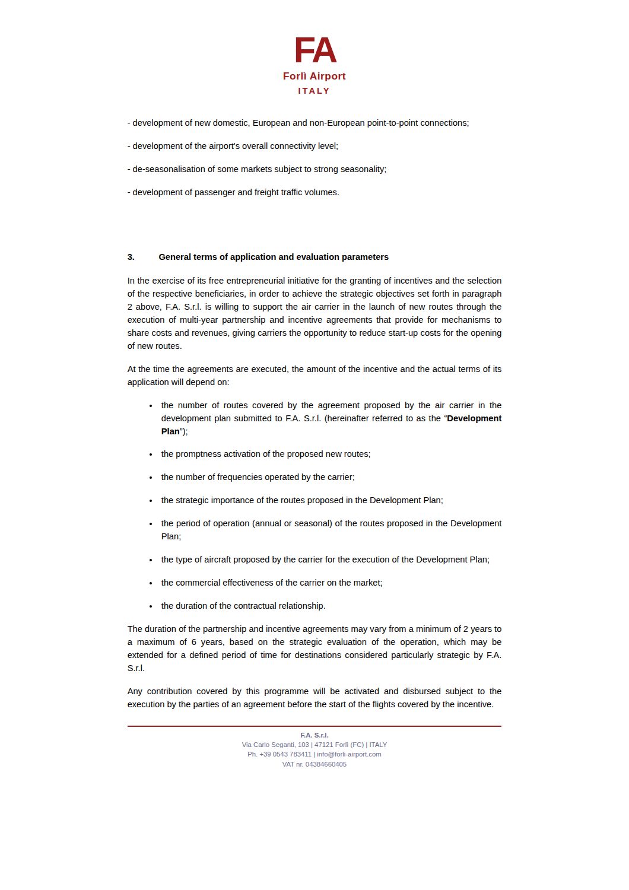FA
Forlì Airport
ITALY
- development of new domestic, European and non-European point-to-point connections;
- development of the airport's overall connectivity level;
- de-seasonalisation of some markets subject to strong seasonality;
- development of passenger and freight traffic volumes.
3. General terms of application and evaluation parameters
In the exercise of its free entrepreneurial initiative for the granting of incentives and the selection of the respective beneficiaries, in order to achieve the strategic objectives set forth in paragraph 2 above, F.A. S.r.l. is willing to support the air carrier in the launch of new routes through the execution of multi-year partnership and incentive agreements that provide for mechanisms to share costs and revenues, giving carriers the opportunity to reduce start-up costs for the opening of new routes.
At the time the agreements are executed, the amount of the incentive and the actual terms of its application will depend on:
the number of routes covered by the agreement proposed by the air carrier in the development plan submitted to F.A. S.r.l. (hereinafter referred to as the “Development Plan”);
the promptness activation of the proposed new routes;
the number of frequencies operated by the carrier;
the strategic importance of the routes proposed in the Development Plan;
the period of operation (annual or seasonal) of the routes proposed in the Development Plan;
the type of aircraft proposed by the carrier for the execution of the Development Plan;
the commercial effectiveness of the carrier on the market;
the duration of the contractual relationship.
The duration of the partnership and incentive agreements may vary from a minimum of 2 years to a maximum of 6 years, based on the strategic evaluation of the operation, which may be extended for a defined period of time for destinations considered particularly strategic by F.A. S.r.l.
Any contribution covered by this programme will be activated and disbursed subject to the execution by the parties of an agreement before the start of the flights covered by the incentive.
F.A. S.r.l.
Via Carlo Seganti, 103 | 47121 Forlì (FC) | ITALY
Ph. +39 0543 783411 | info@forli-airport.com
VAT nr. 04384660405